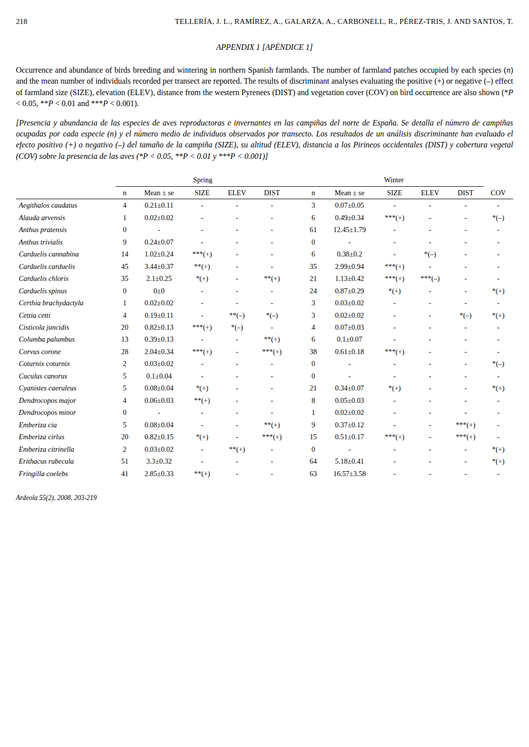218 Tellería, J. L., Ramírez, A., Galarza, A., Carbonell, R., Pérez-Tris, J. and Santos, T.
APPENDIX 1 [APÉNDICE 1]
Occurrence and abundance of birds breeding and wintering in northern Spanish farmlands. The number of farmland patches occupied by each species (n) and the mean number of individuals recorded per transect are reported. The results of discriminant analyses evaluating the positive (+) or negative (–) effect of farmland size (SIZE), elevation (ELEV), distance from the western Pyrenees (DIST) and vegetation cover (COV) on bird occurrence are also shown (*P < 0.05, **P < 0.01 and ***P < 0.001).
[Presencia y abundancia de las especies de aves reproductoras e invernantes en las campiñas del norte de España. Se detalla el número de campiñas ocupadas por cada especie (n) y el número medio de individuos observados por transecto. Los resultados de un análisis discriminante han evaluado el efecto positivo (+) o negativo (–) del tamaño de la campiña (SIZE), su altitud (ELEV), distancia a los Pirineos occidentales (DIST) y cobertura vegetal (COV) sobre la presencia de las aves (*P < 0.05, **P < 0.01 y ***P < 0.001)]
| | Spring | | Winter |
| --- | --- | --- | --- |
| n | Mean ± se | SIZE | ELEV | DIST | | n | Mean ± se | SIZE | ELEV | DIST | COV |
| Aegithalos caudatus | 4 | 0.21±0.11 | - | - | - | | 3 | 0.07±0.05 | - | - | - | - |
| Alauda arvensis | 1 | 0.02±0.02 | - | - | - | | 6 | 0.49±0.34 | ***(+) | - | - | *(–) |
| Anthus pratensis | 0 | - | - | - | - | | 61 | 12.45±1.79 | - | - | - | - |
| Anthus trivialis | 9 | 0.24±0.07 | - | - | - | | 0 | - | - | - | - | - |
| Carduelis cannabina | 14 | 1.02±0.24 | ***(+) | - | - | | 6 | 0.38±0.2 | - | *(–) | - | - |
| Carduelis carduelis | 45 | 3.44±0.37 | **(+) | - | - | | 35 | 2.99±0.94 | ***(+) | - | - | - |
| Carduelis chloris | 35 | 2.1±0.25 | *(+) | - | **(+) | | 21 | 1.13±0.42 | ***(+) | ***(–) | - | - |
| Carduelis spinus | 0 | 0±0 | - | - | - | | 24 | 0.87±0.29 | *(+) | - | - | *(+) |
| Certhia brachydactyla | 1 | 0.02±0.02 | - | - | - | | 3 | 0.03±0.02 | - | - | - | - |
| Cettia cetti | 4 | 0.19±0.11 | - | **(–) | *(–) | | 3 | 0.02±0.02 | - | - | *(–) | *(+) |
| Cisticola juncidis | 20 | 0.82±0.13 | ***(+) | *(–) | - | | 4 | 0.07±0.03 | - | - | - | - |
| Columba palumbus | 13 | 0.39±0.13 | - | - | **(+) | | 6 | 0.1±0.07 | - | - | - | - |
| Corvus corone | 28 | 2.04±0.34 | ***(+) | - | ***(+) | | 38 | 0.61±0.18 | ***(+) | - | - | - |
| Coturnix coturnix | 2 | 0.03±0.02 | - | - | - | | 0 | - | - | - | - | *(–) |
| Cuculus canorus | 5 | 0.1±0.04 | - | - | - | | 0 | - | - | - | - | - |
| Cyanistes caeruleus | 5 | 0.08±0.04 | *(+) | - | - | | 21 | 0.34±0.07 | *(+) | - | - | *(+) |
| Dendrocopos major | 4 | 0.06±0.03 | **(+) | - | - | | 8 | 0.05±0.03 | - | - | - | - |
| Dendrocopos minor | 0 | - | - | - | - | | 1 | 0.02±0.02 | - | - | - | - |
| Emberiza cia | 5 | 0.08±0.04 | - | - | **(+) | | 9 | 0.37±0.12 | - | - | ***(+) | - |
| Emberiza cirlus | 20 | 0.82±0.15 | *(+) | - | ***(+) | | 15 | 0.51±0.17 | ***(+) | - | ***(+) | - |
| Emberiza citrinella | 2 | 0.03±0.02 | - | **(+) | - | | 0 | - | - | - | - | *(+) |
| Erithacus rubecula | 51 | 3.3±0.32 | - | - | - | | 64 | 5.18±0.41 | - | - | - | *(+) |
| Fringilla coelebs | 41 | 2.85±0.33 | **(+) | - | - | | 63 | 16.57±3.58 | - | - | - | - |
Ardeola 55(2), 2008, 203-219